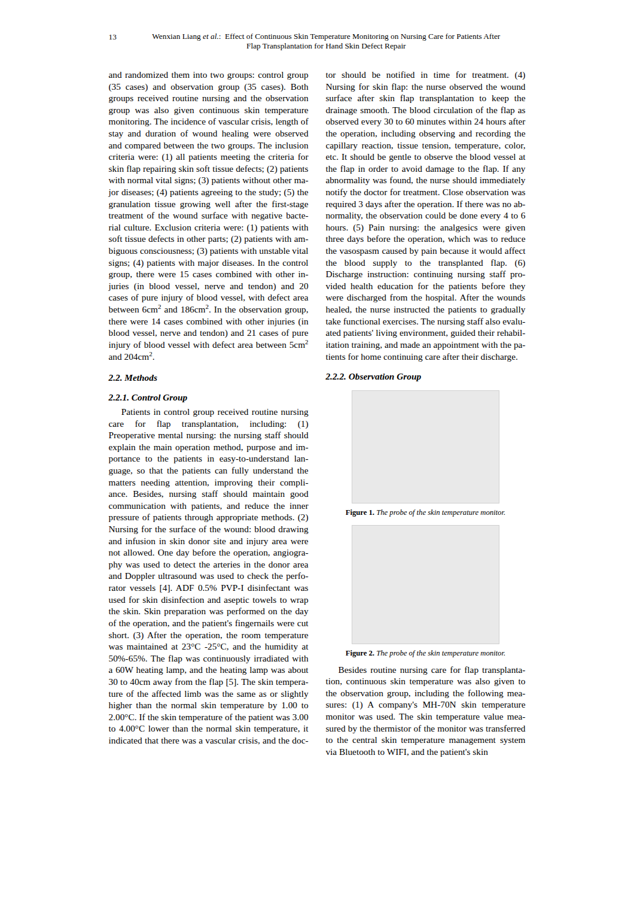13
Wenxian Liang et al.: Effect of Continuous Skin Temperature Monitoring on Nursing Care for Patients After Flap Transplantation for Hand Skin Defect Repair
and randomized them into two groups: control group (35 cases) and observation group (35 cases). Both groups received routine nursing and the observation group was also given continuous skin temperature monitoring. The incidence of vascular crisis, length of stay and duration of wound healing were observed and compared between the two groups. The inclusion criteria were: (1) all patients meeting the criteria for skin flap repairing skin soft tissue defects; (2) patients with normal vital signs; (3) patients without other major diseases; (4) patients agreeing to the study; (5) the granulation tissue growing well after the first-stage treatment of the wound surface with negative bacterial culture. Exclusion criteria were: (1) patients with soft tissue defects in other parts; (2) patients with ambiguous consciousness; (3) patients with unstable vital signs; (4) patients with major diseases. In the control group, there were 15 cases combined with other injuries (in blood vessel, nerve and tendon) and 20 cases of pure injury of blood vessel, with defect area between 6cm2 and 186cm2. In the observation group, there were 14 cases combined with other injuries (in blood vessel, nerve and tendon) and 21 cases of pure injury of blood vessel with defect area between 5cm2 and 204cm2.
2.2. Methods
2.2.1. Control Group
Patients in control group received routine nursing care for flap transplantation, including: (1) Preoperative mental nursing: the nursing staff should explain the main operation method, purpose and importance to the patients in easy-to-understand language, so that the patients can fully understand the matters needing attention, improving their compliance. Besides, nursing staff should maintain good communication with patients, and reduce the inner pressure of patients through appropriate methods. (2) Nursing for the surface of the wound: blood drawing and infusion in skin donor site and injury area were not allowed. One day before the operation, angiography was used to detect the arteries in the donor area and Doppler ultrasound was used to check the perforator vessels [4]. ADF 0.5% PVP-I disinfectant was used for skin disinfection and aseptic towels to wrap the skin. Skin preparation was performed on the day of the operation, and the patient's fingernails were cut short. (3) After the operation, the room temperature was maintained at 23°C -25°C, and the humidity at 50%-65%. The flap was continuously irradiated with a 60W heating lamp, and the heating lamp was about 30 to 40cm away from the flap [5]. The skin temperature of the affected limb was the same as or slightly higher than the normal skin temperature by 1.00 to 2.00°C. If the skin temperature of the patient was 3.00 to 4.00°C lower than the normal skin temperature, it indicated that there was a vascular crisis, and the doctor should be notified in time for treatment. (4) Nursing for skin flap: the nurse observed the wound surface after skin flap transplantation to keep the drainage smooth. The blood circulation of the flap as observed every 30 to 60 minutes within 24 hours after the operation, including observing and recording the capillary reaction, tissue tension, temperature, color, etc. It should be gentle to observe the blood vessel at the flap in order to avoid damage to the flap. If any abnormality was found, the nurse should immediately notify the doctor for treatment. Close observation was required 3 days after the operation. If there was no abnormality, the observation could be done every 4 to 6 hours. (5) Pain nursing: the analgesics were given three days before the operation, which was to reduce the vasospasm caused by pain because it would affect the blood supply to the transplanted flap. (6) Discharge instruction: continuing nursing staff provided health education for the patients before they were discharged from the hospital. After the wounds healed, the nurse instructed the patients to gradually take functional exercises. The nursing staff also evaluated patients' living environment, guided their rehabilitation training, and made an appointment with the patients for home continuing care after their discharge.
2.2.2. Observation Group
Figure 1. The probe of the skin temperature monitor.
Figure 2. The probe of the skin temperature monitor.
Besides routine nursing care for flap transplantation, continuous skin temperature was also given to the observation group, including the following measures: (1) A company's MH-70N skin temperature monitor was used. The skin temperature value measured by the thermistor of the monitor was transferred to the central skin temperature management system via Bluetooth to WIFI, and the patient's skin